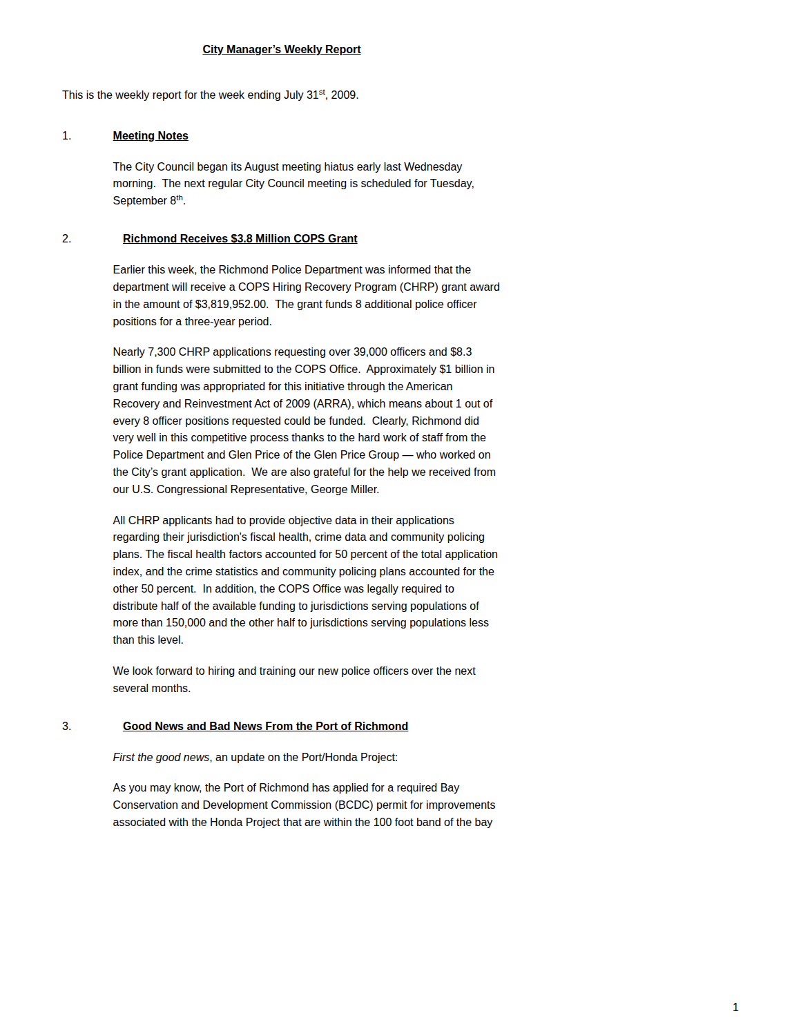City Manager’s Weekly Report
This is the weekly report for the week ending July 31st, 2009.
Meeting Notes
The City Council began its August meeting hiatus early last Wednesday morning. The next regular City Council meeting is scheduled for Tuesday, September 8th.
Richmond Receives $3.8 Million COPS Grant
Earlier this week, the Richmond Police Department was informed that the department will receive a COPS Hiring Recovery Program (CHRP) grant award in the amount of $3,819,952.00. The grant funds 8 additional police officer positions for a three-year period.
Nearly 7,300 CHRP applications requesting over 39,000 officers and $8.3 billion in funds were submitted to the COPS Office. Approximately $1 billion in grant funding was appropriated for this initiative through the American Recovery and Reinvestment Act of 2009 (ARRA), which means about 1 out of every 8 officer positions requested could be funded. Clearly, Richmond did very well in this competitive process thanks to the hard work of staff from the Police Department and Glen Price of the Glen Price Group — who worked on the City’s grant application. We are also grateful for the help we received from our U.S. Congressional Representative, George Miller.
All CHRP applicants had to provide objective data in their applications regarding their jurisdiction's fiscal health, crime data and community policing plans. The fiscal health factors accounted for 50 percent of the total application index, and the crime statistics and community policing plans accounted for the other 50 percent. In addition, the COPS Office was legally required to distribute half of the available funding to jurisdictions serving populations of more than 150,000 and the other half to jurisdictions serving populations less than this level.
We look forward to hiring and training our new police officers over the next several months.
Good News and Bad News From the Port of Richmond
First the good news, an update on the Port/Honda Project:
As you may know, the Port of Richmond has applied for a required Bay Conservation and Development Commission (BCDC) permit for improvements associated with the Honda Project that are within the 100 foot band of the bay
1